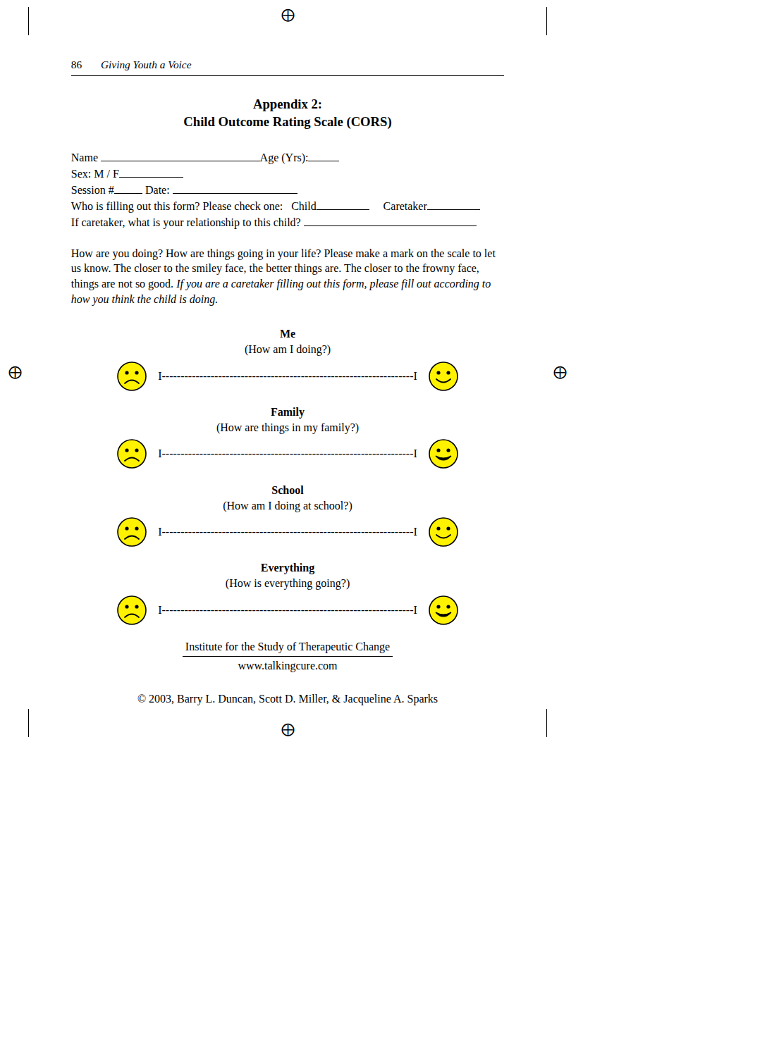⨁
⨁
⨁
⨁
86 Giving Youth a Voice
Appendix 2:
Child Outcome Rating Scale (CORS)
Name Age (Yrs):
Sex: M / F
Session # Date:
Who is filling out this form? Please check one: Child Caretaker
If caretaker, what is your relationship to this child?
How are you doing? How are things going in your life? Please make a mark on the scale to let us know. The closer to the smiley face, the better things are. The closer to the frowny face, things are not so good. If you are a caretaker filling out this form, please fill out according to how you think the child is doing.
Me
(How am I doing?)
I-------------------------------------------------------------------I
Family
(How are things in my family?)
I-------------------------------------------------------------------I
School
(How am I doing at school?)
I-------------------------------------------------------------------I
Everything
(How is everything going?)
I-------------------------------------------------------------------I
Institute for the Study of Therapeutic Change
www.talkingcure.com
© 2003, Barry L. Duncan, Scott D. Miller, & Jacqueline A. Sparks